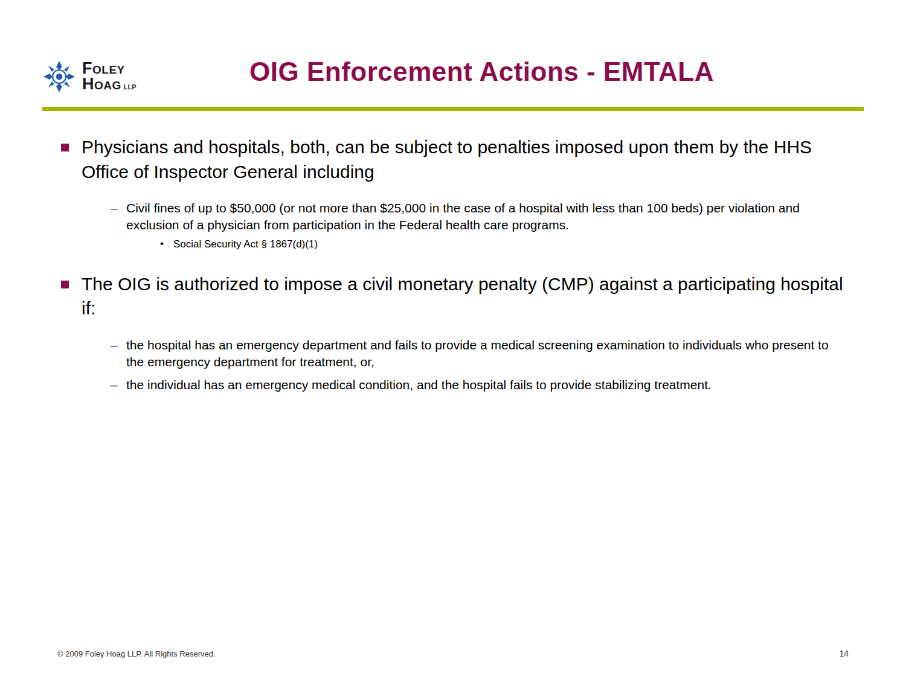Foley
HoagLLP
OIG Enforcement Actions - EMTALA
Physicians and hospitals, both, can be subject to penalties imposed upon them by the HHS Office of Inspector General including
Civil fines of up to $50,000 (or not more than $25,000 in the case of a hospital with less than 100 beds) per violation and exclusion of a physician from participation in the Federal health care programs.
Social Security Act § 1867(d)(1)
The OIG is authorized to impose a civil monetary penalty (CMP) against a participating hospital if:
the hospital has an emergency department and fails to provide a medical screening examination to individuals who present to the emergency department for treatment, or,
the individual has an emergency medical condition, and the hospital fails to provide stabilizing treatment.
© 2009 Foley Hoag LLP. All Rights Reserved.
14